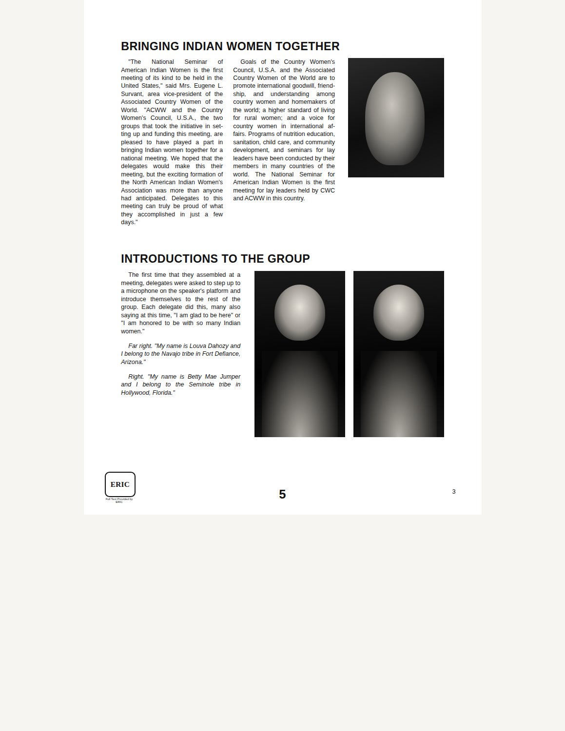BRINGING INDIAN WOMEN TOGETHER
"The National Seminar of American Indian Women is the first meeting of its kind to be held in the United States," said Mrs. Eugene L. Survant, area vice-president of the Associated Country Women of the World. "ACWW and the Country Women's Council, U.S.A., the two groups that took the initiative in setting up and funding this meeting, are pleased to have played a part in bringing Indian women together for a national meeting. We hoped that the delegates would make this their meeting, but the exciting formation of the North American Indian Women's Association was more than anyone had anticipated. Delegates to this meeting can truly be proud of what they accomplished in just a few days."
Goals of the Country Women's Council, U.S.A. and the Associated Country Women of the World are to promote international goodwill, friendship, and understanding among country women and homemakers of the world; a higher standard of living for rural women; and a voice for country women in international affairs. Programs of nutrition education, sanitation, child care, and community development, and seminars for lay leaders have been conducted by their members in many countries of the world. The National Seminar for American Indian Women is the first meeting for lay leaders held by CWC and ACWW in this country.
INTRODUCTIONS TO THE GROUP
The first time that they assembled at a meeting, delegates were asked to step up to a microphone on the speaker's platform and introduce themselves to the rest of the group. Each delegate did this, many also saying at this time, "I am glad to be here" or "I am honored to be with so many Indian women."
Far right. "My name is Louva Dahozy and I belong to the Navajo tribe in Fort Defiance, Arizona."
Right. "My name is Betty Mae Jumper and I belong to the Seminole tribe in Hollywood, Florida."
ERIC
Full Text Provided by ERIC
5
3